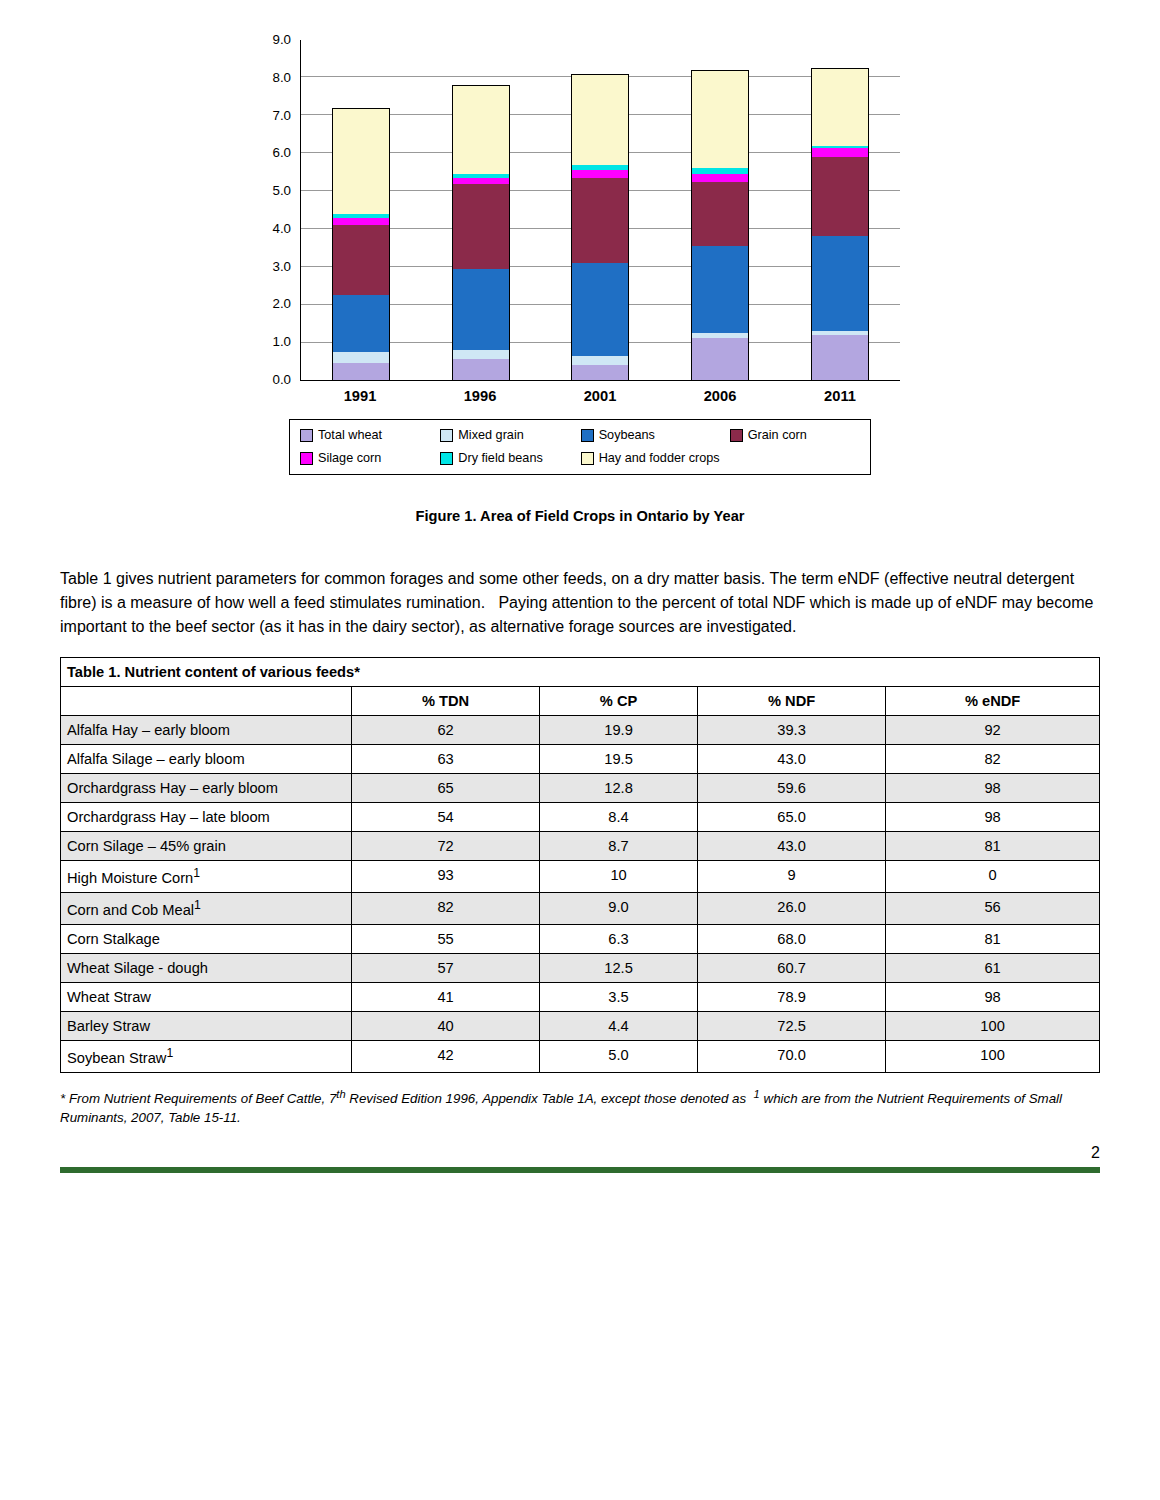9.0 8.0 7.0 6.0 5.0 4.0 3.0 2.0 1.0 0.0
1991 1996 2001 2006 2011
Total wheat
Mixed grain
Soybeans
Grain corn
Silage corn
Dry field beans
Hay and fodder crops
Figure 1. Area of Field Crops in Ontario by Year
Table 1 gives nutrient parameters for common forages and some other feeds, on a dry matter basis. The term eNDF (effective neutral detergent fibre) is a measure of how well a feed stimulates rumination. Paying attention to the percent of total NDF which is made up of eNDF may become important to the beef sector (as it has in the dairy sector), as alternative forage sources are investigated.
Table 1. Nutrient content of various feeds*
| | % TDN | % CP | % NDF | % eNDF |
| --- | --- | --- | --- | --- |
| Alfalfa Hay – early bloom | 62 | 19.9 | 39.3 | 92 |
| Alfalfa Silage – early bloom | 63 | 19.5 | 43.0 | 82 |
| Orchardgrass Hay – early bloom | 65 | 12.8 | 59.6 | 98 |
| Orchardgrass Hay – late bloom | 54 | 8.4 | 65.0 | 98 |
| Corn Silage – 45% grain | 72 | 8.7 | 43.0 | 81 |
| High Moisture Corn 1 | 93 | 10 | 9 | 0 |
| Corn and Cob Meal 1 | 82 | 9.0 | 26.0 | 56 |
| Corn Stalkage | 55 | 6.3 | 68.0 | 81 |
| Wheat Silage - dough | 57 | 12.5 | 60.7 | 61 |
| Wheat Straw | 41 | 3.5 | 78.9 | 98 |
| Barley Straw | 40 | 4.4 | 72.5 | 100 |
| Soybean Straw 1 | 42 | 5.0 | 70.0 | 100 |
* From Nutrient Requirements of Beef Cattle, 7th Revised Edition 1996, Appendix Table 1A, except those denoted as 1 which are from the Nutrient Requirements of Small Ruminants, 2007, Table 15-11.
2